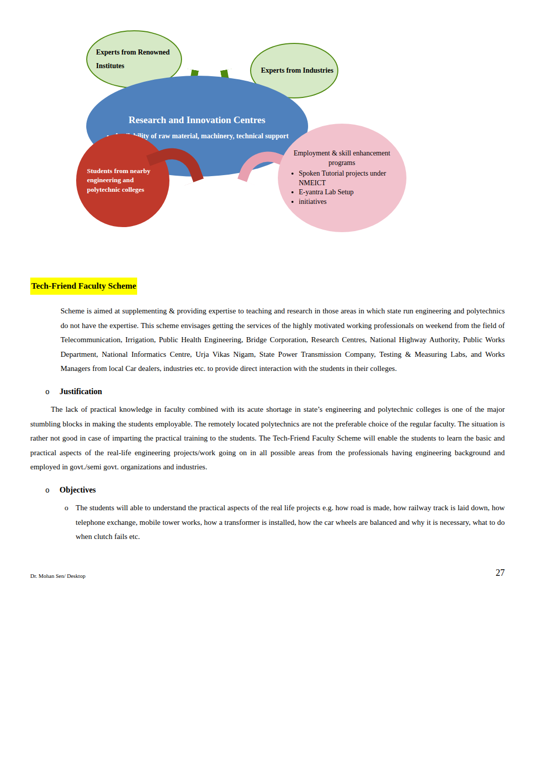Experts from Renowned Institutes
Experts from Industries
Research and Innovation Centres
Availability of raw material, machinery, technical support
Students from nearby engineering and polytechnic colleges
Employment & skill enhancement programs
Spoken Tutorial projects under NMEICT
E-yantra Lab Setup
initiatives
Tech-Friend Faculty Scheme
Scheme is aimed at supplementing & providing expertise to teaching and research in those areas in which state run engineering and polytechnics do not have the expertise. This scheme envisages getting the services of the highly motivated working professionals on weekend from the field of Telecommunication, Irrigation, Public Health Engineering, Bridge Corporation, Research Centres, National Highway Authority, Public Works Department, National Informatics Centre, Urja Vikas Nigam, State Power Transmission Company, Testing & Measuring Labs, and Works Managers from local Car dealers, industries etc. to provide direct interaction with the students in their colleges.
o Justification
The lack of practical knowledge in faculty combined with its acute shortage in state’s engineering and polytechnic colleges is one of the major stumbling blocks in making the students employable. The remotely located polytechnics are not the preferable choice of the regular faculty. The situation is rather not good in case of imparting the practical training to the students. The Tech-Friend Faculty Scheme will enable the students to learn the basic and practical aspects of the real-life engineering projects/work going on in all possible areas from the professionals having engineering background and employed in govt./semi govt. organizations and industries.
o Objectives
The students will able to understand the practical aspects of the real life projects e.g. how road is made, how railway track is laid down, how telephone exchange, mobile tower works, how a transformer is installed, how the car wheels are balanced and why it is necessary, what to do when clutch fails etc.
Dr. Mohan Sen/ Desktop
27